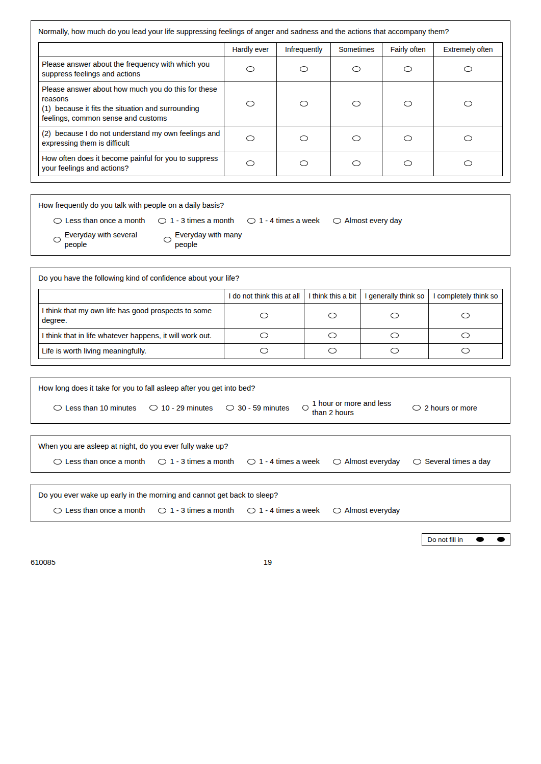Normally, how much do you lead your life suppressing feelings of anger and sadness and the actions that accompany them?
| | Hardly ever | Infrequently | Sometimes | Fairly often | Extremely often |
| --- | --- | --- | --- | --- | --- |
| Please answer about the frequency with which you suppress feelings and actions | | | | | |
| Please answer about how much you do this for these reasons (1) because it fits the situation and surrounding feelings, common sense and customs | | | | | |
| (2) because I do not understand my own feelings and expressing them is difficult | | | | | |
| How often does it become painful for you to suppress your feelings and actions? | | | | | |
How frequently do you talk with people on a daily basis?
Less than once a month
1 - 3 times a month
1 - 4 times a week
Almost every day
Everyday with several people
Everyday with many people
Do you have the following kind of confidence about your life?
| | I do not think this at all | I think this a bit | I generally think so | I completely think so |
| --- | --- | --- | --- | --- |
| I think that my own life has good prospects to some degree. | | | | |
| I think that in life whatever happens, it will work out. | | | | |
| Life is worth living meaningfully. | | | | |
How long does it take for you to fall asleep after you get into bed?
Less than 10 minutes
10 - 29 minutes
30 - 59 minutes
1 hour or more and less than 2 hours
2 hours or more
When you are asleep at night, do you ever fully wake up?
Less than once a month
1 - 3 times a month
1 - 4 times a week
Almost everyday
Several times a day
Do you ever wake up early in the morning and cannot get back to sleep?
Less than once a month
1 - 3 times a month
1 - 4 times a week
Almost everyday
Do not fill in
610085
19